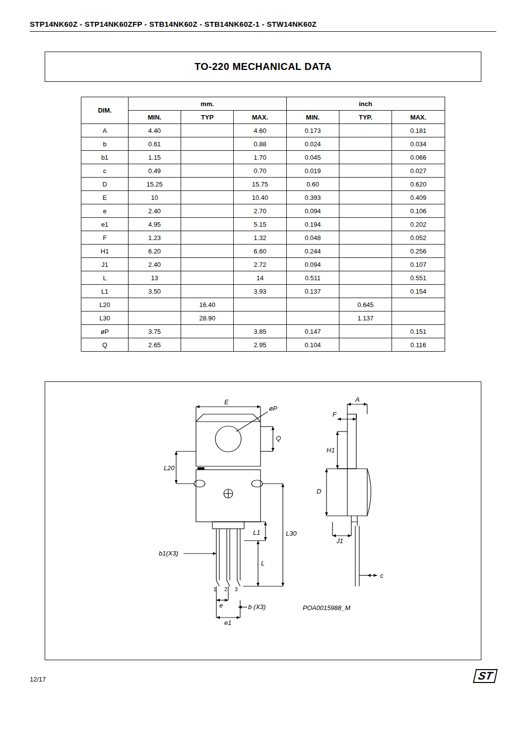STP14NK60Z - STP14NK60ZFP - STB14NK60Z - STB14NK60Z-1 - STW14NK60Z
TO-220 MECHANICAL DATA
| DIM. | mm. | inch |
| --- | --- | --- |
| MIN. | TYP | MAX. | MIN. | TYP. | MAX. |
| A | 4.40 | | 4.60 | 0.173 | | 0.181 |
| b | 0.61 | | 0.88 | 0.024 | | 0.034 |
| b1 | 1.15 | | 1.70 | 0.045 | | 0.066 |
| c | 0.49 | | 0.70 | 0.019 | | 0.027 |
| D | 15.25 | | 15.75 | 0.60 | | 0.620 |
| E | 10 | | 10.40 | 0.393 | | 0.409 |
| e | 2.40 | | 2.70 | 0.094 | | 0.106 |
| e1 | 4.95 | | 5.15 | 0.194 | | 0.202 |
| F | 1.23 | | 1.32 | 0.048 | | 0.052 |
| H1 | 6.20 | | 6.60 | 0.244 | | 0.256 |
| J1 | 2.40 | | 2.72 | 0.094 | | 0.107 |
| L | 13 | | 14 | 0.511 | | 0.551 |
| L1 | 3.50 | | 3.93 | 0.137 | | 0.154 |
| L20 | | 16.40 | | | 0.645 | |
| L30 | | 28.90 | | | 1.137 | |
| øP | 3.75 | | 3.85 | 0.147 | | 0.151 |
| Q | 2.65 | | 2.95 | 0.104 | | 0.116 |
1 2 3 E øP Q L20 L30 L1 L b1(X3) e b (X3) e1 A F H1 D J1 c POA0015988_M
12/17 ST